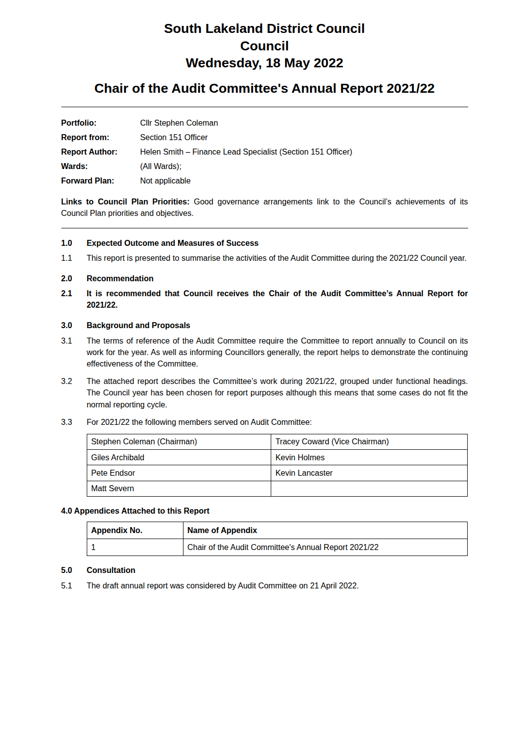South Lakeland District Council
Council
Wednesday, 18 May 2022
Chair of the Audit Committee's Annual Report 2021/22
| Portfolio: | Cllr Stephen Coleman |
| Report from: | Section 151 Officer |
| Report Author: | Helen Smith – Finance Lead Specialist (Section 151 Officer) |
| Wards: | (All Wards); |
| Forward Plan: | Not applicable |
Links to Council Plan Priorities: Good governance arrangements link to the Council’s achievements of its Council Plan priorities and objectives.
1.0 Expected Outcome and Measures of Success
1.1 This report is presented to summarise the activities of the Audit Committee during the 2021/22 Council year.
2.0 Recommendation
2.1 It is recommended that Council receives the Chair of the Audit Committee’s Annual Report for 2021/22.
3.0 Background and Proposals
3.1 The terms of reference of the Audit Committee require the Committee to report annually to Council on its work for the year. As well as informing Councillors generally, the report helps to demonstrate the continuing effectiveness of the Committee.
3.2 The attached report describes the Committee’s work during 2021/22, grouped under functional headings. The Council year has been chosen for report purposes although this means that some cases do not fit the normal reporting cycle.
3.3 For 2021/22 the following members served on Audit Committee:
| Stephen Coleman (Chairman) | Tracey Coward (Vice Chairman) |
| Giles Archibald | Kevin Holmes |
| Pete Endsor | Kevin Lancaster |
| Matt Severn | |
4.0 Appendices Attached to this Report
| Appendix No. | Name of Appendix |
| --- | --- |
| 1 | Chair of the Audit Committee's Annual Report 2021/22 |
5.0 Consultation
5.1 The draft annual report was considered by Audit Committee on 21 April 2022.